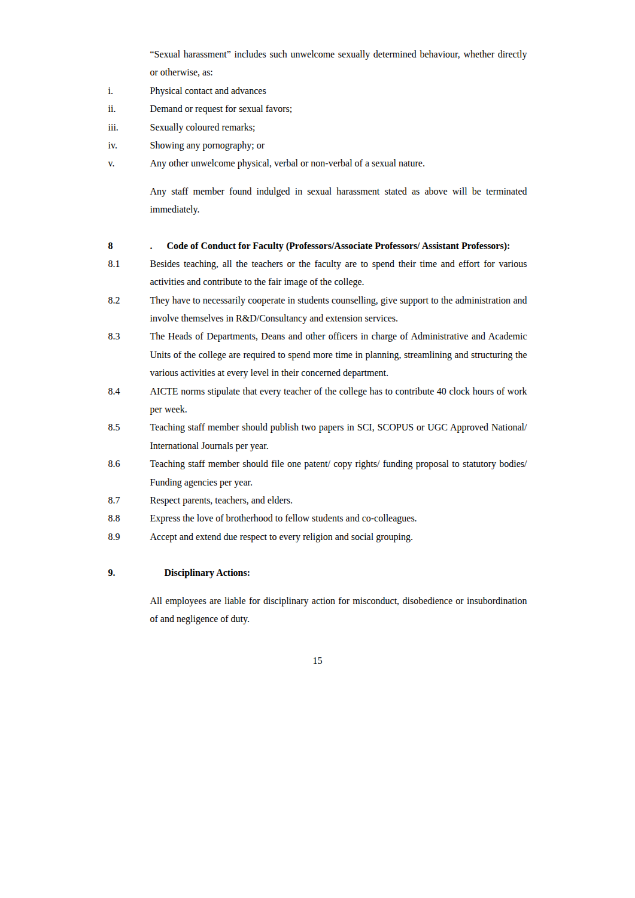“Sexual harassment” includes such unwelcome sexually determined behaviour, whether directly or otherwise, as:
i. Physical contact and advances
ii. Demand or request for sexual favors;
iii. Sexually coloured remarks;
iv. Showing any pornography; or
v. Any other unwelcome physical, verbal or non-verbal of a sexual nature.
Any staff member found indulged in sexual harassment stated as above will be terminated immediately.
8. Code of Conduct for Faculty (Professors/Associate Professors/ Assistant Professors):
8.1 Besides teaching, all the teachers or the faculty are to spend their time and effort for various activities and contribute to the fair image of the college.
8.2 They have to necessarily cooperate in students counselling, give support to the administration and involve themselves in R&D/Consultancy and extension services.
8.3 The Heads of Departments, Deans and other officers in charge of Administrative and Academic Units of the college are required to spend more time in planning, streamlining and structuring the various activities at every level in their concerned department.
8.4 AICTE norms stipulate that every teacher of the college has to contribute 40 clock hours of work per week.
8.5 Teaching staff member should publish two papers in SCI, SCOPUS or UGC Approved National/ International Journals per year.
8.6 Teaching staff member should file one patent/ copy rights/ funding proposal to statutory bodies/ Funding agencies per year.
8.7 Respect parents, teachers, and elders.
8.8 Express the love of brotherhood to fellow students and co-colleagues.
8.9 Accept and extend due respect to every religion and social grouping.
9. Disciplinary Actions:
All employees are liable for disciplinary action for misconduct, disobedience or insubordination of and negligence of duty.
15